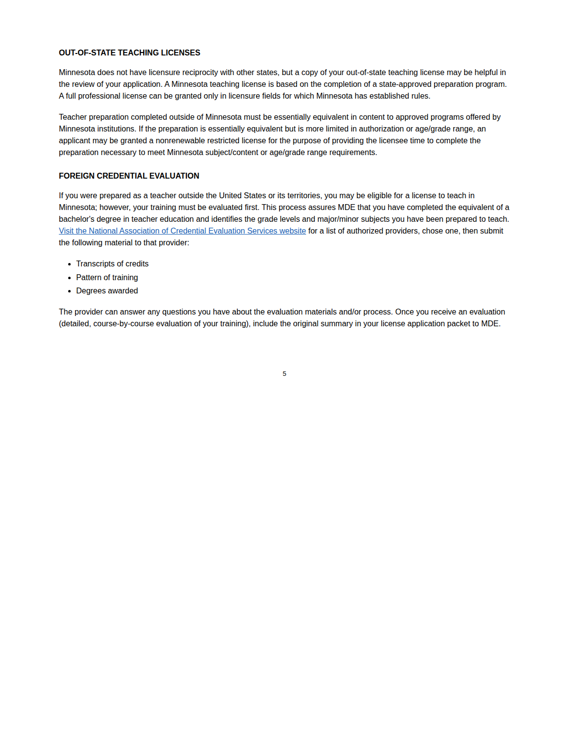Out-of-State Teaching Licenses
Minnesota does not have licensure reciprocity with other states, but a copy of your out-of-state teaching license may be helpful in the review of your application. A Minnesota teaching license is based on the completion of a state-approved preparation program. A full professional license can be granted only in licensure fields for which Minnesota has established rules.
Teacher preparation completed outside of Minnesota must be essentially equivalent in content to approved programs offered by Minnesota institutions. If the preparation is essentially equivalent but is more limited in authorization or age/grade range, an applicant may be granted a nonrenewable restricted license for the purpose of providing the licensee time to complete the preparation necessary to meet Minnesota subject/content or age/grade range requirements.
Foreign Credential Evaluation
If you were prepared as a teacher outside the United States or its territories, you may be eligible for a license to teach in Minnesota; however, your training must be evaluated first. This process assures MDE that you have completed the equivalent of a bachelor's degree in teacher education and identifies the grade levels and major/minor subjects you have been prepared to teach. Visit the National Association of Credential Evaluation Services website for a list of authorized providers, chose one, then submit the following material to that provider:
Transcripts of credits
Pattern of training
Degrees awarded
The provider can answer any questions you have about the evaluation materials and/or process. Once you receive an evaluation (detailed, course-by-course evaluation of your training), include the original summary in your license application packet to MDE.
5